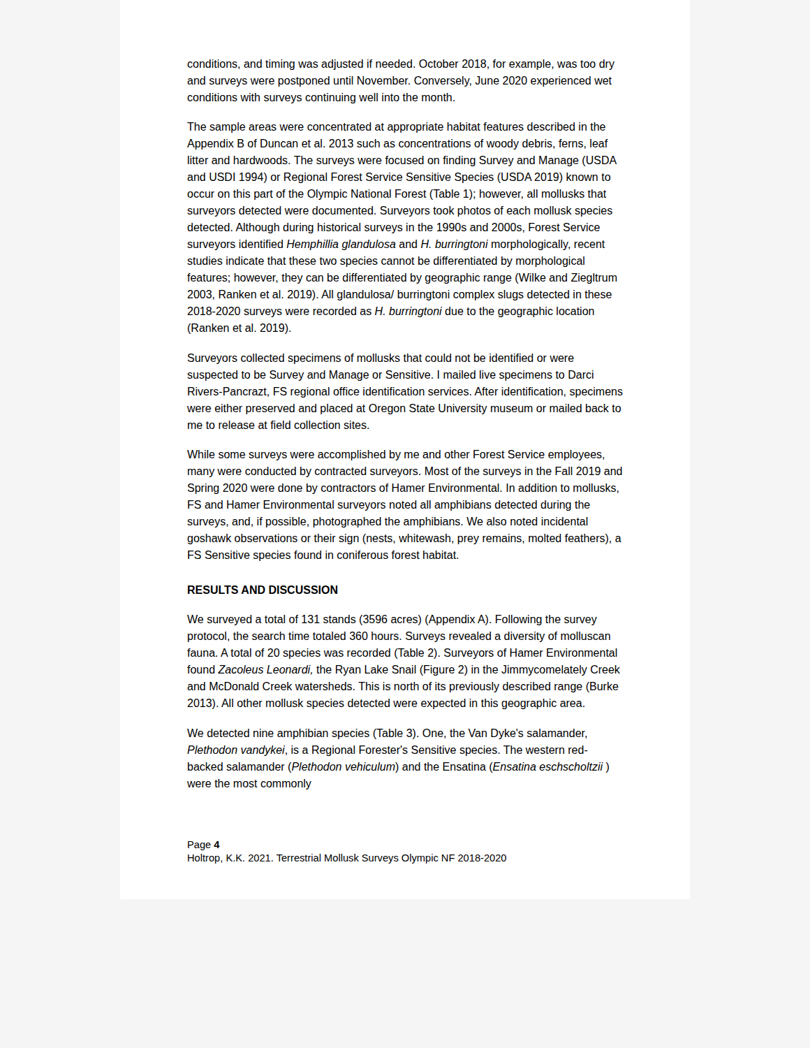conditions, and timing was adjusted if needed. October 2018, for example, was too dry and surveys were postponed until November. Conversely, June 2020 experienced wet conditions with surveys continuing well into the month.
The sample areas were concentrated at appropriate habitat features described in the Appendix B of Duncan et al. 2013 such as concentrations of woody debris, ferns, leaf litter and hardwoods. The surveys were focused on finding Survey and Manage (USDA and USDI 1994) or Regional Forest Service Sensitive Species (USDA 2019) known to occur on this part of the Olympic National Forest (Table 1); however, all mollusks that surveyors detected were documented. Surveyors took photos of each mollusk species detected. Although during historical surveys in the 1990s and 2000s, Forest Service surveyors identified Hemphillia glandulosa and H. burringtoni morphologically, recent studies indicate that these two species cannot be differentiated by morphological features; however, they can be differentiated by geographic range (Wilke and Ziegltrum 2003, Ranken et al. 2019). All glandulosa/ burringtoni complex slugs detected in these 2018-2020 surveys were recorded as H. burringtoni due to the geographic location (Ranken et al. 2019).
Surveyors collected specimens of mollusks that could not be identified or were suspected to be Survey and Manage or Sensitive. I mailed live specimens to Darci Rivers-Pancrazt, FS regional office identification services. After identification, specimens were either preserved and placed at Oregon State University museum or mailed back to me to release at field collection sites.
While some surveys were accomplished by me and other Forest Service employees, many were conducted by contracted surveyors. Most of the surveys in the Fall 2019 and Spring 2020 were done by contractors of Hamer Environmental. In addition to mollusks, FS and Hamer Environmental surveyors noted all amphibians detected during the surveys, and, if possible, photographed the amphibians. We also noted incidental goshawk observations or their sign (nests, whitewash, prey remains, molted feathers), a FS Sensitive species found in coniferous forest habitat.
RESULTS AND DISCUSSION
We surveyed a total of 131 stands (3596 acres) (Appendix A). Following the survey protocol, the search time totaled 360 hours. Surveys revealed a diversity of molluscan fauna. A total of 20 species was recorded (Table 2). Surveyors of Hamer Environmental found Zacoleus Leonardi, the Ryan Lake Snail (Figure 2) in the Jimmycomelately Creek and McDonald Creek watersheds. This is north of its previously described range (Burke 2013). All other mollusk species detected were expected in this geographic area.
We detected nine amphibian species (Table 3). One, the Van Dyke's salamander, Plethodon vandykei, is a Regional Forester's Sensitive species. The western red-backed salamander (Plethodon vehiculum) and the Ensatina (Ensatina eschscholtzii ) were the most commonly
Page 4
Holtrop, K.K. 2021. Terrestrial Mollusk Surveys Olympic NF 2018-2020